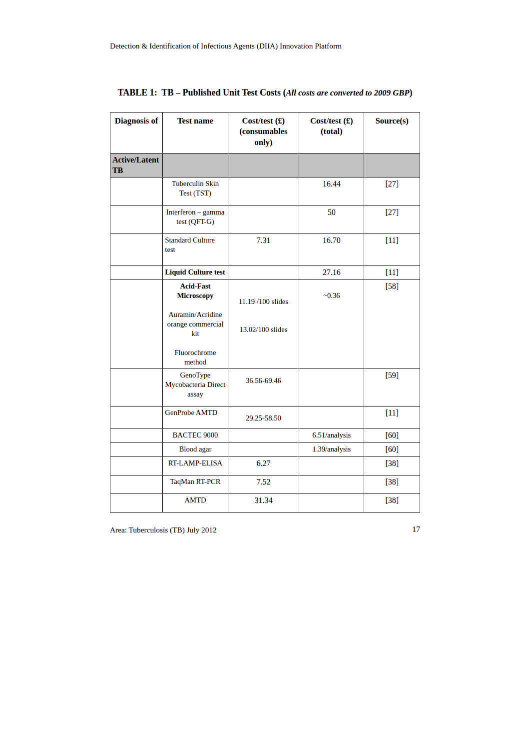Detection & Identification of Infectious Agents (DIIA) Innovation Platform
TABLE 1: TB – Published Unit Test Costs (All costs are converted to 2009 GBP)
| Diagnosis of | Test name | Cost/test (£) (consumables only) | Cost/test (£) (total) | Source(s) |
| --- | --- | --- | --- | --- |
| Active/Latent TB | | | | |
| | Tuberculin Skin Test (TST) | | 16.44 | [27] |
| | Interferon – gamma test (QFT-G) | | 50 | [27] |
| | Standard Culture test | 7.31 | 16.70 | [11] |
| | Liquid Culture test | | 27.16 | [11] |
| | Acid-Fast Microscopy Auramin/Acridine orange commercial kit Fluorochrome method | 11.19 /100 slides 13.02/100 slides | ~0.36 | [58] |
| | GenoType Mycobacteria Direct assay | 36.56-69.46 | | [59] |
| | GenProbe AMTD | 29.25-58.50 | | [11] |
| | BACTEC 9000 | | 6.51/analysis | [60] |
| | Blood agar | | 1.39/analysis | [60] |
| | RT-LAMP-ELISA | 6.27 | | [38] |
| | TaqMan RT-PCR | 7.52 | | [38] |
| | AMTD | 31.34 | | [38] |
Area: Tuberculosis (TB) July 2012 17